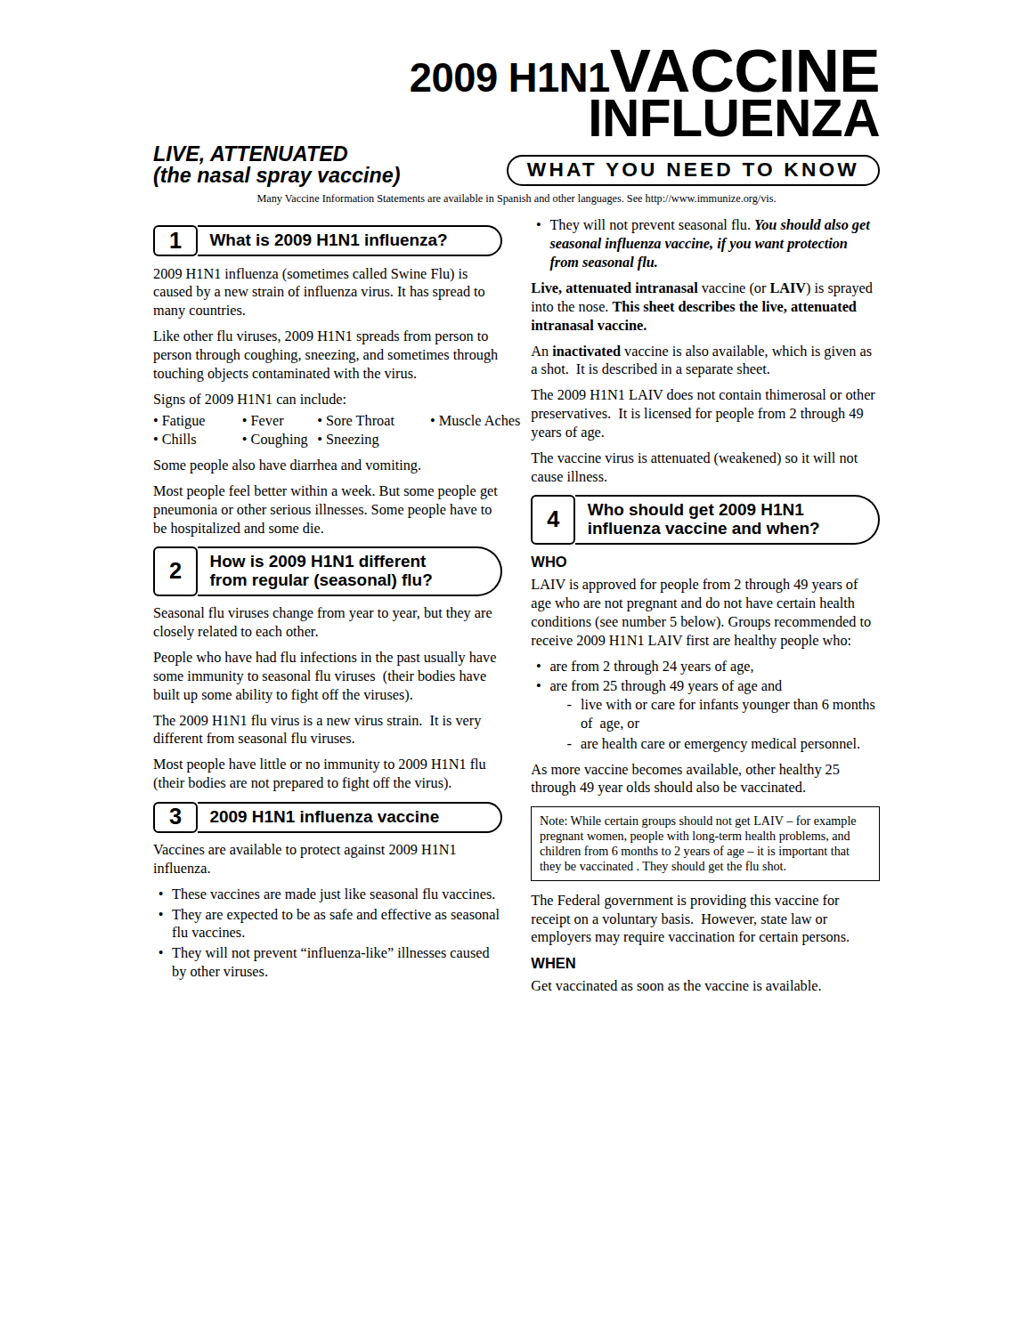2009 H1N1 VACCINE
INFLUENZA
LIVE, ATTENUATED
(the nasal spray vaccine)
WHAT YOU NEED TO KNOW
Many Vaccine Information Statements are available in Spanish and other languages. See http://www.immunize.org/vis.
1
What is 2009 H1N1 influenza?
2009 H1N1 influenza (sometimes called Swine Flu) is caused by a new strain of influenza virus. It has spread to many countries.
Like other flu viruses, 2009 H1N1 spreads from person to person through coughing, sneezing, and sometimes through touching objects contaminated with the virus.
Signs of 2009 H1N1 can include:
Fatigue Fever Sore Throat Muscle Aches
Chills Coughing Sneezing
Some people also have diarrhea and vomiting.
Most people feel better within a week. But some people get pneumonia or other serious illnesses. Some people have to be hospitalized and some die.
2
How is 2009 H1N1 different
from regular (seasonal) flu?
Seasonal flu viruses change from year to year, but they are closely related to each other.
People who have had flu infections in the past usually have some immunity to seasonal flu viruses (their bodies have built up some ability to fight off the viruses).
The 2009 H1N1 flu virus is a new virus strain. It is very different from seasonal flu viruses.
Most people have little or no immunity to 2009 H1N1 flu (their bodies are not prepared to fight off the virus).
3
2009 H1N1 influenza vaccine
Vaccines are available to protect against 2009 H1N1 influenza.
These vaccines are made just like seasonal flu vaccines.
They are expected to be as safe and effective as seasonal flu vaccines.
They will not prevent “influenza-like” illnesses caused by other viruses.
They will not prevent seasonal flu. You should also get seasonal influenza vaccine, if you want protection from seasonal flu.
Live, attenuated intranasal vaccine (or LAIV) is sprayed into the nose. This sheet describes the live, attenuated intranasal vaccine.
An inactivated vaccine is also available, which is given as a shot. It is described in a separate sheet.
The 2009 H1N1 LAIV does not contain thimerosal or other preservatives. It is licensed for people from 2 through 49 years of age.
The vaccine virus is attenuated (weakened) so it will not cause illness.
4
Who should get 2009 H1N1
influenza vaccine and when?
WHO
LAIV is approved for people from 2 through 49 years of age who are not pregnant and do not have certain health conditions (see number 5 below). Groups recommended to receive 2009 H1N1 LAIV first are healthy people who:
are from 2 through 24 years of age,
are from 25 through 49 years of age and
live with or care for infants younger than 6 months of age, or
are health care or emergency medical personnel.
As more vaccine becomes available, other healthy 25 through 49 year olds should also be vaccinated.
Note: While certain groups should not get LAIV – for example pregnant women, people with long-term health problems, and children from 6 months to 2 years of age – it is important that they be vaccinated . They should get the flu shot.
The Federal government is providing this vaccine for receipt on a voluntary basis. However, state law or employers may require vaccination for certain persons.
WHEN
Get vaccinated as soon as the vaccine is available.